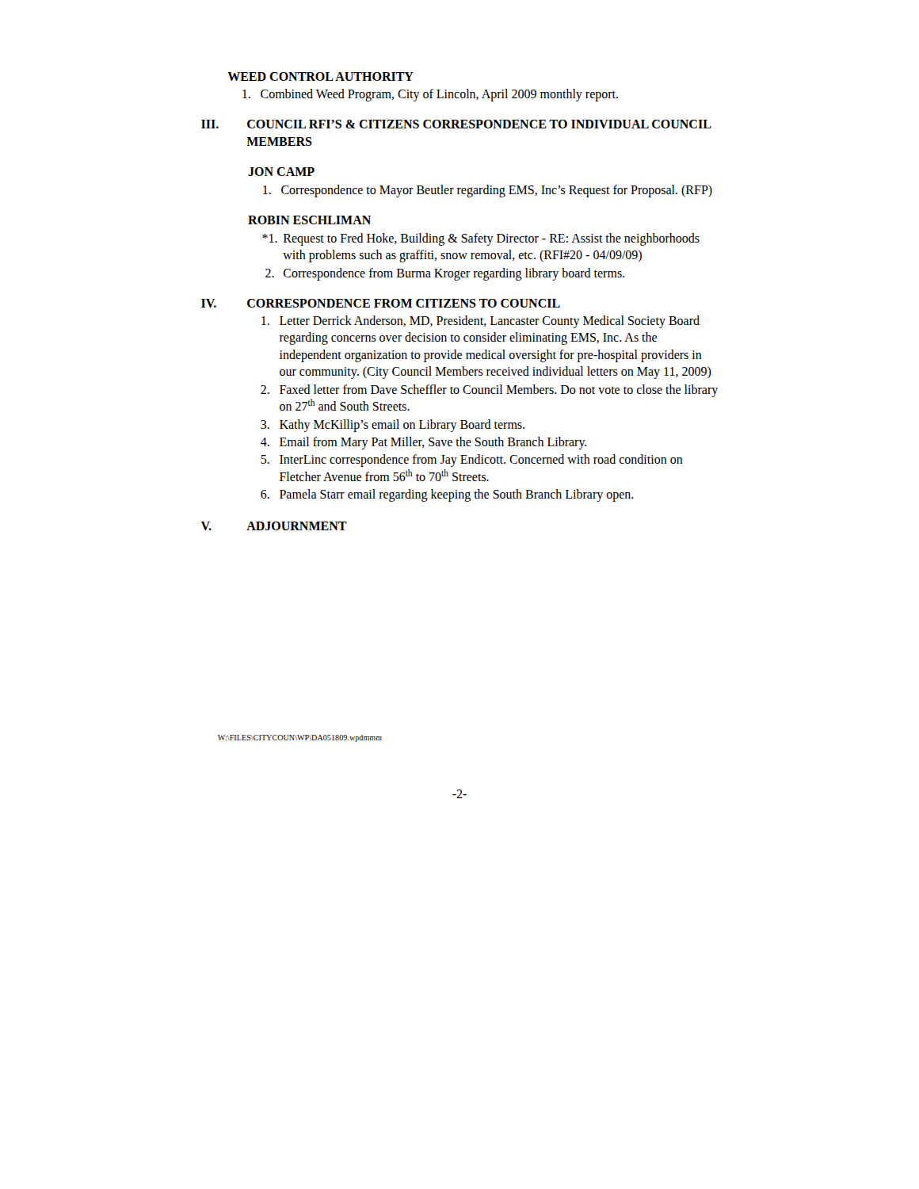WEED CONTROL AUTHORITY
Combined Weed Program, City of Lincoln, April 2009 monthly report.
III. COUNCIL RFI’S & CITIZENS CORRESPONDENCE TO INDIVIDUAL COUNCIL MEMBERS
JON CAMP
Correspondence to Mayor Beutler regarding EMS, Inc’s Request for Proposal. (RFP)
ROBIN ESCHLIMAN
*1. Request to Fred Hoke, Building & Safety Director - RE: Assist the neighborhoods with problems such as graffiti, snow removal, etc. (RFI#20 - 04/09/09)
2. Correspondence from Burma Kroger regarding library board terms.
IV. CORRESPONDENCE FROM CITIZENS TO COUNCIL
Letter Derrick Anderson, MD, President, Lancaster County Medical Society Board regarding concerns over decision to consider eliminating EMS, Inc. As the independent organization to provide medical oversight for pre-hospital providers in our community. (City Council Members received individual letters on May 11, 2009)
Faxed letter from Dave Scheffler to Council Members. Do not vote to close the library on 27th and South Streets.
Kathy McKillip’s email on Library Board terms.
Email from Mary Pat Miller, Save the South Branch Library.
InterLinc correspondence from Jay Endicott. Concerned with road condition on Fletcher Avenue from 56th to 70th Streets.
Pamela Starr email regarding keeping the South Branch Library open.
V. ADJOURNMENT
W:\FILES\CITYCOUN\WP\DA051809.wpdmmm
-2-